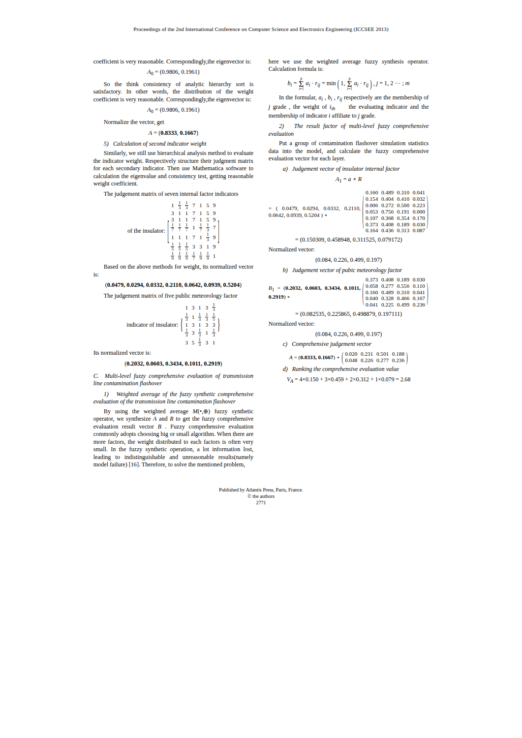Proceedings of the 2nd International Conference on Computer Science and Electronics Engineering (ICCSEE 2013)
coefficient is very reasonable. Correspondingly,the eigenvector is:
A0 = (0.9806, 0.1961)
So the think consistency of analytic hierarchy sort is satisfactory. In other words, the distribution of the weight coefficient is very reasonable. Correspondingly,the eigenvector is:
A0 = (0.9806, 0.1961)
Normalize the vector, get
A = (0.8333, 0.1667)
5) Calculation of second indicator weight
Similarly, we still use hierarchical analysis method to evaluate the indicator weight. Respectively structure their judgment matrix for each secondary indicator. Then use Mathematica software to calculation the eigenvalue and consistency test, getting reasonable weight coefficient.
The judgement matrix of seven internal factor indicators
of the insulator: [
| 1 | 1 3 | 1 3 | 7 | 1 | 5 | 9 |
| 3 | 1 | 1 | 7 | 1 | 5 | 9 |
| 3 | 1 | 1 | 7 | 1 | 5 | 9 |
| 1 7 | 1 7 | 1 7 | 1 | 1 7 | 1 3 | 7 |
| 1 | 1 | 1 | 7 | 1 | 1 3 | 9 |
| 1 5 | 1 5 | 1 5 | 3 | 3 | 1 | 9 |
| 1 9 | 1 9 | 1 9 | 1 7 | 1 9 | 1 9 | 1 |
]
Based on the above methods for weight, its normalized vector is:
(0.0479, 0.0294, 0.0332, 0.2110, 0.0642, 0.0939, 0.5204)
The judgement matrix of five public meteorology factor
indicator of insulator: {
| 1 | 3 | 1 | 3 | 1 3 |
| 1 3 | 1 | 1 3 | 1 3 | 1 5 |
| 1 | 3 | 1 | 3 | 3 |
| 1 3 | 3 | 1 3 | 1 | 1 3 |
| 3 | 5 | 1 3 | 3 | 1 |
}
Its normalized vector is:
(0.2032, 0.0603, 0.3434, 0.1011, 0.2919)
C. Multi-level fuzzy comprehensive evaluation of transmission line contamination flashover
1) Weighted average of the fuzzy synthetic comprehensive evaluation of the transmission line contamination flashover
By using the weighted average M(•,⊕) fuzzy synthetic operator, we synthesize A and R to get the fuzzy comprehensive evaluation result vector B . Fuzzy comprehensive evaluation commonly adopts choosing big or small algorithm. When there are more factors, the weight distributed to each factors is often very small. In the fuzzy synthetic operation, a lot information lost, leading to indistinguishable and unreasonable results(namely model failure) [16]. Therefore, to solve the mentioned problem,
here we use the weighted average fuzzy synthesis operator. Calculation formula is:
bi = pΣi=1 ai · rij = min ( 1, pΣi=1 ai · rij ) , j = 1, 2 ··· ; m
In the formular, ai , bi , rij respectively are the membership of j grade , the weight of ith the evaluating indicator and the membership of indicator i affiliate to j grade.
2) The result factor of multi-level fuzzy comprehensive evaluation
Put a group of contamination flashover simulation statistics data into the model, and calculate the fuzzy comprehensive evaluation vector for each layer.
a) Judgement vector of insulator internal factor
A1 = a ∘ R
= ( 0.0479, 0.0294, 0.0332, 0.2110, 0.0642, 0.0939, 0.5204 ) ∘ (
| 0.160 | 0.489 | 0.310 | 0.041 |
| 0.154 | 0.404 | 0.410 | 0.032 |
| 0.006 | 0.272 | 0.500 | 0.223 |
| 0.053 | 0.756 | 0.191 | 0.000 |
| 0.107 | 0.368 | 0.354 | 0.170 |
| 0.373 | 0.408 | 0.189 | 0.030 |
| 0.164 | 0.436 | 0.313 | 0.087 |
)
= (0.150309, 0.458948, 0.311525, 0.079172)
Normalized vector:
(0.084, 0.226, 0.499, 0.197)
b) Judgement vector of pubic meteorology factor
B1 = (0.2032, 0.0603, 0.3434, 0.1011, 0.2919) ∘ (
| 0.373 | 0.408 | 0.189 | 0.030 |
| 0.058 | 0.277 | 0.556 | 0.110 |
| 0.160 | 0.489 | 0.310 | 0.041 |
| 0.040 | 0.328 | 0.466 | 0.167 |
| 0.041 | 0.225 | 0.499 | 0.236 |
)
= (0.082535, 0.225865, 0.498879, 0.197111)
Normalized vector:
(0.084, 0.226, 0.499, 0.197)
c) Comprehensive judgement vector
A = (0.8333, 0.1667) ∘ (
| 0.020 | 0.231 | 0.501 | 0.188 |
| 0.048 | 0.226 | 0.277 | 0.236 |
)
d) Ranking the comprehensive evaluation value
VA = 4×0.150 + 3×0.459 + 2×0.312 + 1×0.079 = 2.68
Published by Atlantis Press, Paris, France.
© the authors
2771